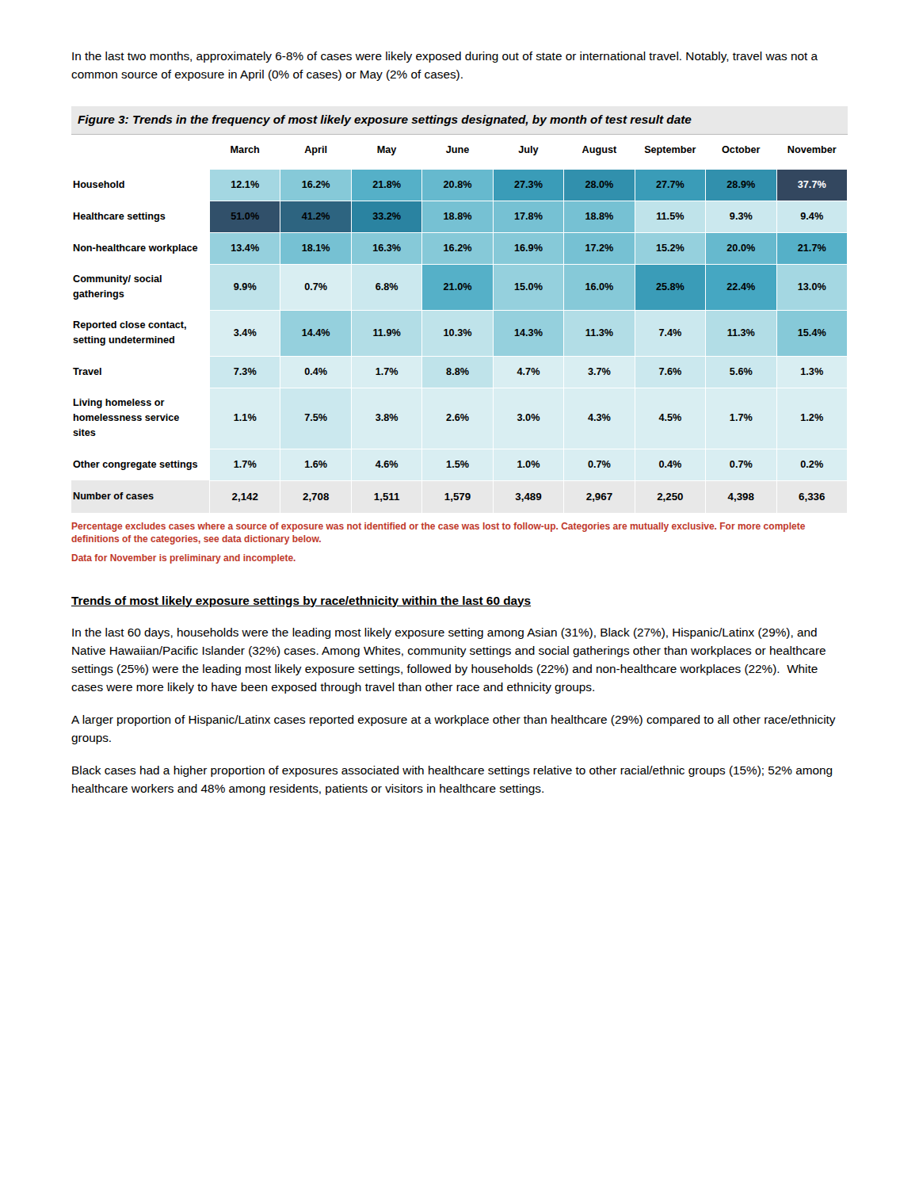In the last two months, approximately 6-8% of cases were likely exposed during out of state or international travel. Notably, travel was not a common source of exposure in April (0% of cases) or May (2% of cases).
Figure 3: Trends in the frequency of most likely exposure settings designated, by month of test result date
| | March | April | May | June | July | August | September | October | November |
| --- | --- | --- | --- | --- | --- | --- | --- | --- | --- |
| Household | 12.1% | 16.2% | 21.8% | 20.8% | 27.3% | 28.0% | 27.7% | 28.9% | 37.7% |
| Healthcare settings | 51.0% | 41.2% | 33.2% | 18.8% | 17.8% | 18.8% | 11.5% | 9.3% | 9.4% |
| Non-healthcare workplace | 13.4% | 18.1% | 16.3% | 16.2% | 16.9% | 17.2% | 15.2% | 20.0% | 21.7% |
| Community/ social gatherings | 9.9% | 0.7% | 6.8% | 21.0% | 15.0% | 16.0% | 25.8% | 22.4% | 13.0% |
| Reported close contact, setting undetermined | 3.4% | 14.4% | 11.9% | 10.3% | 14.3% | 11.3% | 7.4% | 11.3% | 15.4% |
| Travel | 7.3% | 0.4% | 1.7% | 8.8% | 4.7% | 3.7% | 7.6% | 5.6% | 1.3% |
| Living homeless or homelessness service sites | 1.1% | 7.5% | 3.8% | 2.6% | 3.0% | 4.3% | 4.5% | 1.7% | 1.2% |
| Other congregate settings | 1.7% | 1.6% | 4.6% | 1.5% | 1.0% | 0.7% | 0.4% | 0.7% | 0.2% |
| Number of cases | 2,142 | 2,708 | 1,511 | 1,579 | 3,489 | 2,967 | 2,250 | 4,398 | 6,336 |
Percentage excludes cases where a source of exposure was not identified or the case was lost to follow-up. Categories are mutually exclusive. For more complete definitions of the categories, see data dictionary below.
Data for November is preliminary and incomplete.
Trends of most likely exposure settings by race/ethnicity within the last 60 days
In the last 60 days, households were the leading most likely exposure setting among Asian (31%), Black (27%), Hispanic/Latinx (29%), and Native Hawaiian/Pacific Islander (32%) cases. Among Whites, community settings and social gatherings other than workplaces or healthcare settings (25%) were the leading most likely exposure settings, followed by households (22%) and non-healthcare workplaces (22%). White cases were more likely to have been exposed through travel than other race and ethnicity groups.
A larger proportion of Hispanic/Latinx cases reported exposure at a workplace other than healthcare (29%) compared to all other race/ethnicity groups.
Black cases had a higher proportion of exposures associated with healthcare settings relative to other racial/ethnic groups (15%); 52% among healthcare workers and 48% among residents, patients or visitors in healthcare settings.